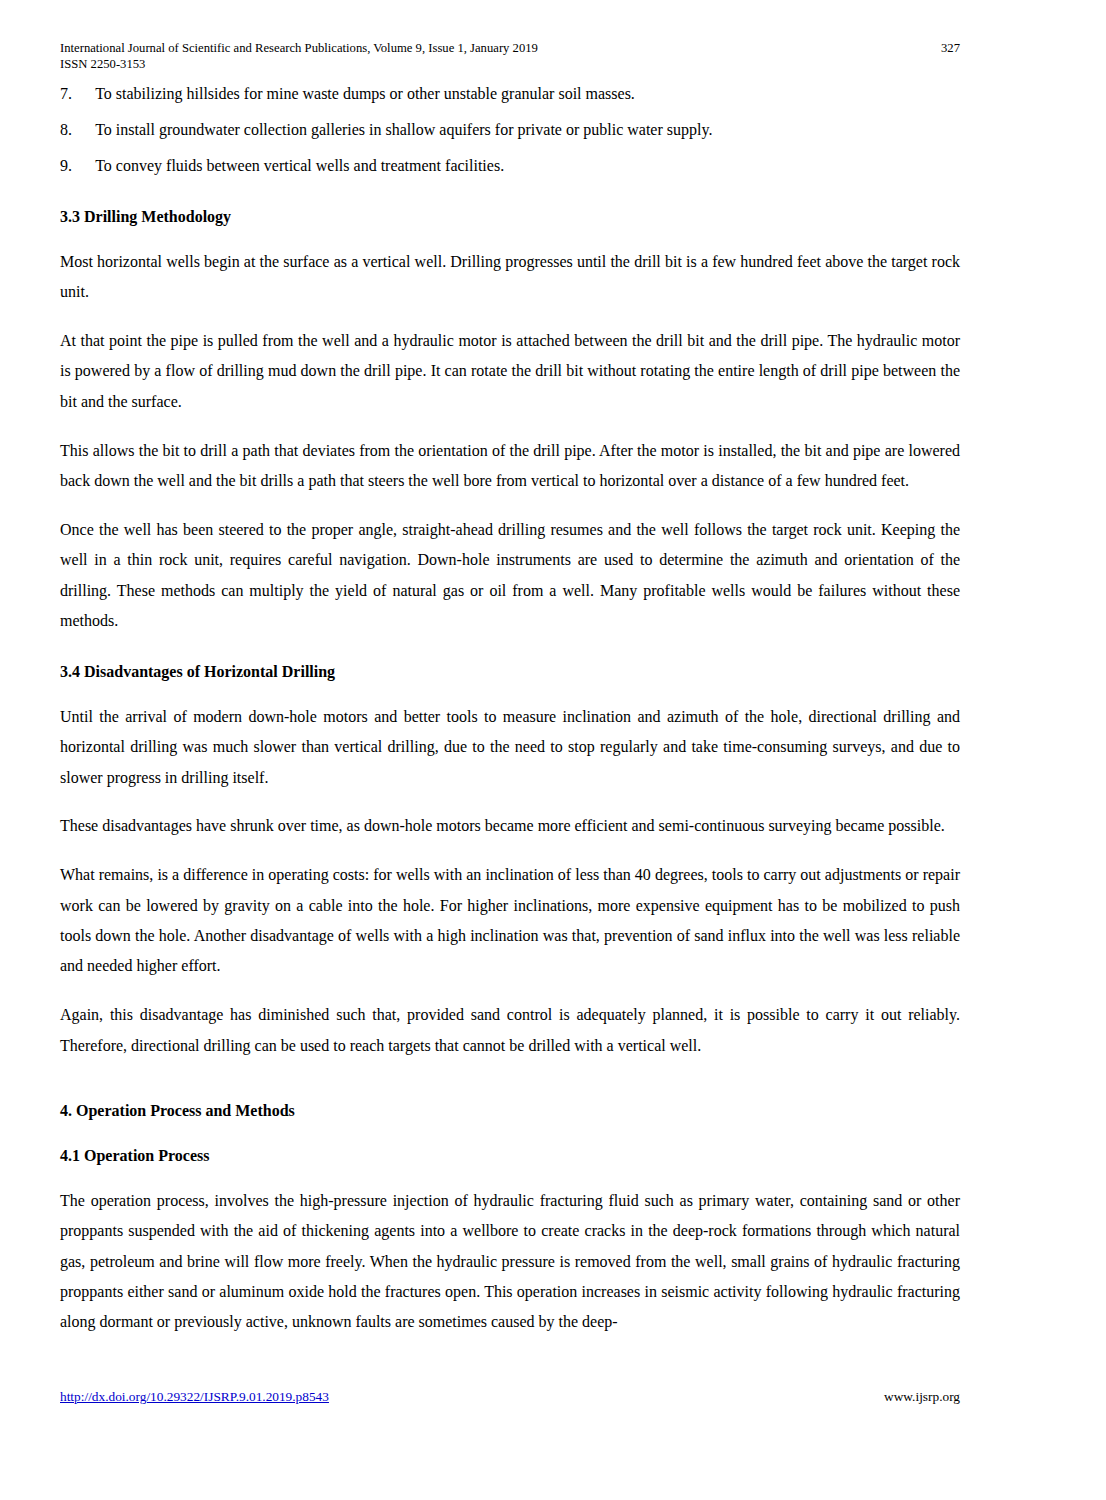International Journal of Scientific and Research Publications, Volume 9, Issue 1, January 2019 327
ISSN 2250-3153
7. To stabilizing hillsides for mine waste dumps or other unstable granular soil masses.
8. To install groundwater collection galleries in shallow aquifers for private or public water supply.
9. To convey fluids between vertical wells and treatment facilities.
3.3 Drilling Methodology
Most horizontal wells begin at the surface as a vertical well. Drilling progresses until the drill bit is a few hundred feet above the target rock unit.
At that point the pipe is pulled from the well and a hydraulic motor is attached between the drill bit and the drill pipe. The hydraulic motor is powered by a flow of drilling mud down the drill pipe. It can rotate the drill bit without rotating the entire length of drill pipe between the bit and the surface.
This allows the bit to drill a path that deviates from the orientation of the drill pipe. After the motor is installed, the bit and pipe are lowered back down the well and the bit drills a path that steers the well bore from vertical to horizontal over a distance of a few hundred feet.
Once the well has been steered to the proper angle, straight-ahead drilling resumes and the well follows the target rock unit. Keeping the well in a thin rock unit, requires careful navigation. Down-hole instruments are used to determine the azimuth and orientation of the drilling. These methods can multiply the yield of natural gas or oil from a well. Many profitable wells would be failures without these methods.
3.4 Disadvantages of Horizontal Drilling
Until the arrival of modern down-hole motors and better tools to measure inclination and azimuth of the hole, directional drilling and horizontal drilling was much slower than vertical drilling, due to the need to stop regularly and take time-consuming surveys, and due to slower progress in drilling itself.
These disadvantages have shrunk over time, as down-hole motors became more efficient and semi-continuous surveying became possible.
What remains, is a difference in operating costs: for wells with an inclination of less than 40 degrees, tools to carry out adjustments or repair work can be lowered by gravity on a cable into the hole. For higher inclinations, more expensive equipment has to be mobilized to push tools down the hole. Another disadvantage of wells with a high inclination was that, prevention of sand influx into the well was less reliable and needed higher effort.
Again, this disadvantage has diminished such that, provided sand control is adequately planned, it is possible to carry it out reliably. Therefore, directional drilling can be used to reach targets that cannot be drilled with a vertical well.
4. Operation Process and Methods
4.1 Operation Process
The operation process, involves the high-pressure injection of hydraulic fracturing fluid such as primary water, containing sand or other proppants suspended with the aid of thickening agents into a wellbore to create cracks in the deep-rock formations through which natural gas, petroleum and brine will flow more freely. When the hydraulic pressure is removed from the well, small grains of hydraulic fracturing proppants either sand or aluminum oxide hold the fractures open. This operation increases in seismic activity following hydraulic fracturing along dormant or previously active, unknown faults are sometimes caused by the deep-
http://dx.doi.org/10.29322/IJSRP.9.01.2019.p8543 www.ijsrp.org